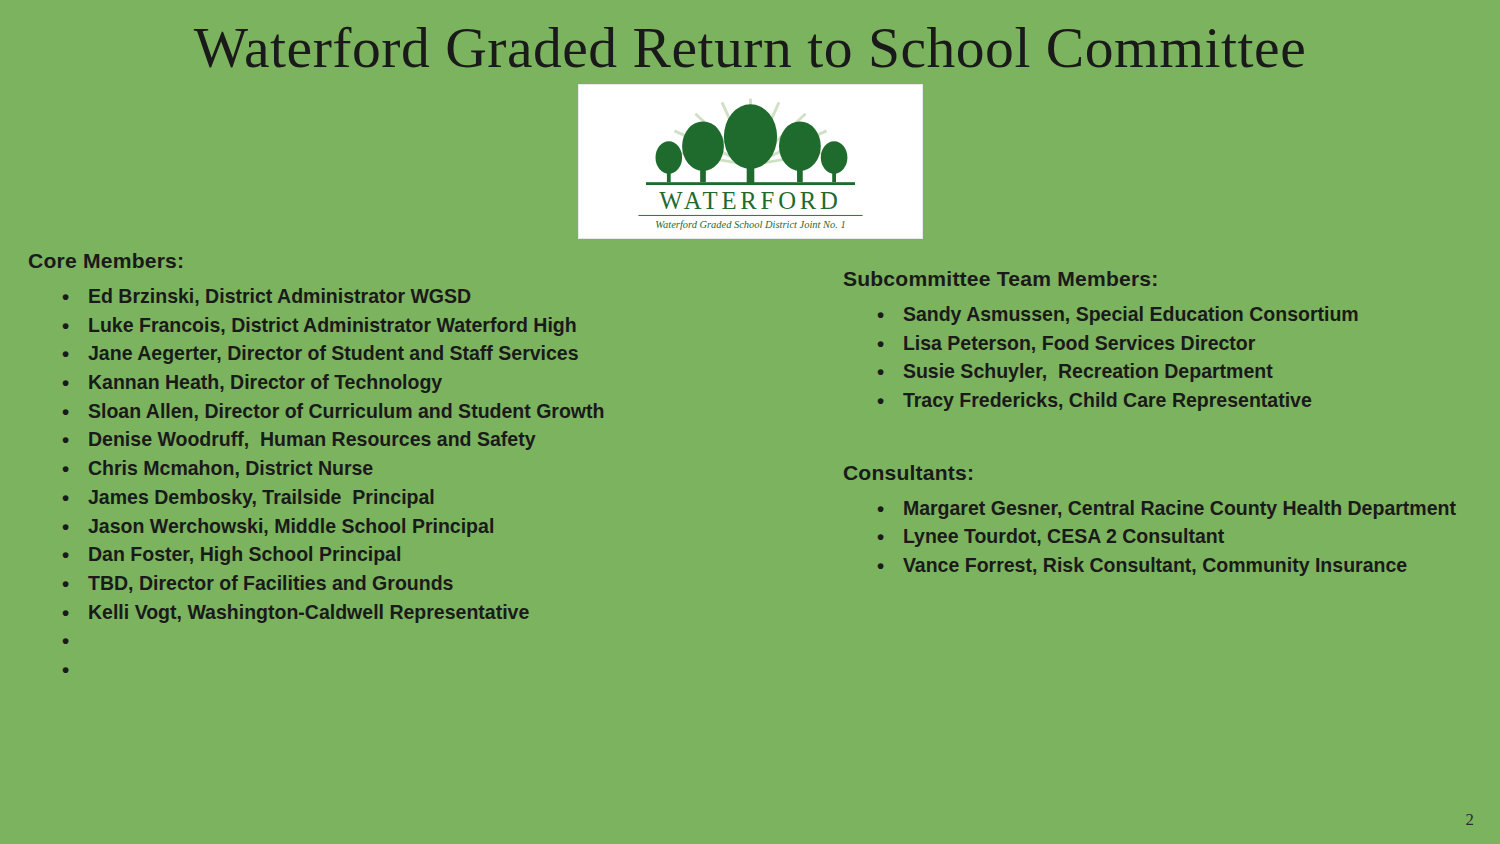Waterford Graded Return to School Committee
WATERFORD Waterford Graded School District Joint No. 1
Core Members:
Ed Brzinski, District Administrator WGSD
Luke Francois, District Administrator Waterford High
Jane Aegerter, Director of Student and Staff Services
Kannan Heath, Director of Technology
Sloan Allen, Director of Curriculum and Student Growth
Denise Woodruff, Human Resources and Safety
Chris Mcmahon, District Nurse
James Dembosky, Trailside Principal
Jason Werchowski, Middle School Principal
Dan Foster, High School Principal
TBD, Director of Facilities and Grounds
Kelli Vogt, Washington-Caldwell Representative
Subcommittee Team Members:
Sandy Asmussen, Special Education Consortium
Lisa Peterson, Food Services Director
Susie Schuyler, Recreation Department
Tracy Fredericks, Child Care Representative
Consultants:
Margaret Gesner, Central Racine County Health Department
Lynee Tourdot, CESA 2 Consultant
Vance Forrest, Risk Consultant, Community Insurance
2